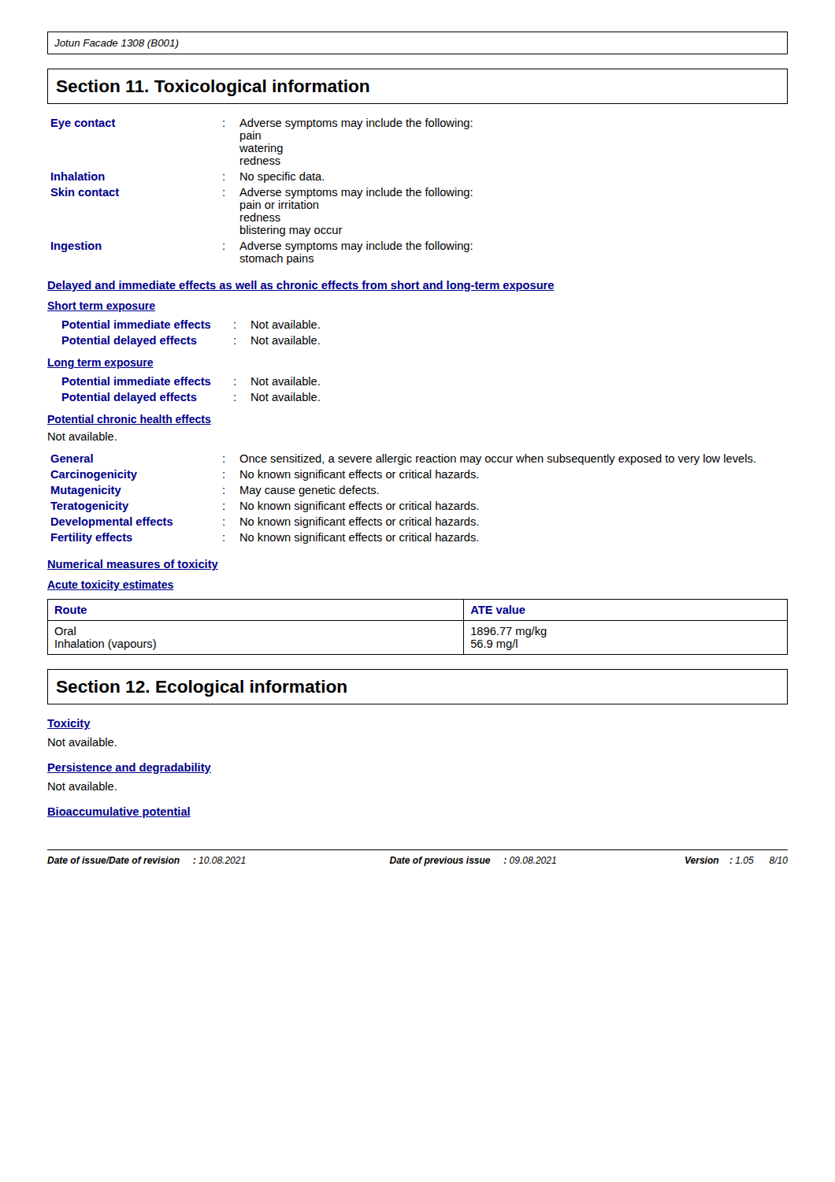Jotun Facade 1308 (B001)
Section 11. Toxicological information
| Eye contact | : | Adverse symptoms may include the following: pain watering redness |
| Inhalation | : | No specific data. |
| Skin contact | : | Adverse symptoms may include the following: pain or irritation redness blistering may occur |
| Ingestion | : | Adverse symptoms may include the following: stomach pains |
Delayed and immediate effects as well as chronic effects from short and long-term exposure
Short term exposure
| Potential immediate effects | : | Not available. |
| Potential delayed effects | : | Not available. |
Long term exposure
| Potential immediate effects | : | Not available. |
| Potential delayed effects | : | Not available. |
Potential chronic health effects
Not available.
| General | : | Once sensitized, a severe allergic reaction may occur when subsequently exposed to very low levels. |
| Carcinogenicity | : | No known significant effects or critical hazards. |
| Mutagenicity | : | May cause genetic defects. |
| Teratogenicity | : | No known significant effects or critical hazards. |
| Developmental effects | : | No known significant effects or critical hazards. |
| Fertility effects | : | No known significant effects or critical hazards. |
Numerical measures of toxicity
Acute toxicity estimates
| Route | ATE value |
| --- | --- |
| Oral Inhalation (vapours) | 1896.77 mg/kg 56.9 mg/l |
Section 12. Ecological information
Toxicity
Not available.
Persistence and degradability
Not available.
Bioaccumulative potential
Date of issue/Date of revision : 10.08.2021
Date of previous issue : 09.08.2021
Version : 1.05 8/10